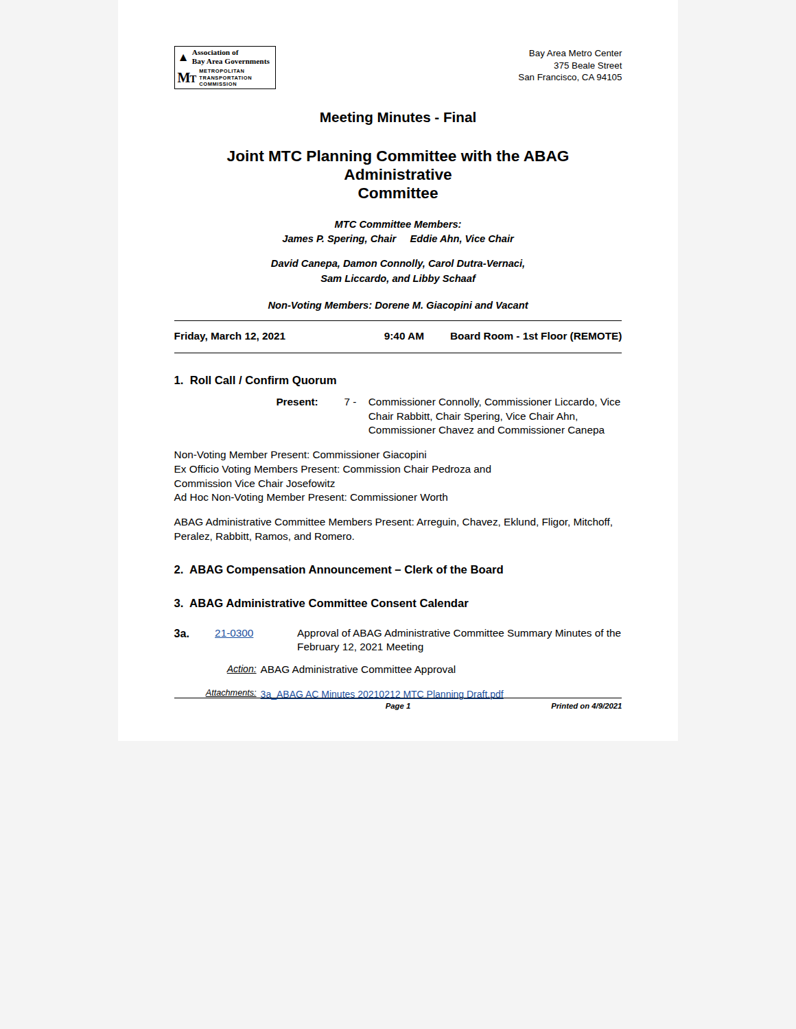▲ Association of
Bay Area Governments
MT METROPOLITAN
TRANSPORTATION
COMMISSION
Bay Area Metro Center
375 Beale Street
San Francisco, CA 94105
Meeting Minutes - Final
Joint MTC Planning Committee with the ABAG Administrative
Committee
MTC Committee Members:
James P. Spering, Chair Eddie Ahn, Vice Chair
David Canepa, Damon Connolly, Carol Dutra-Vernaci,
Sam Liccardo, and Libby Schaaf
Non-Voting Members: Dorene M. Giacopini and Vacant
Friday, March 12, 2021
9:40 AM
Board Room - 1st Floor (REMOTE)
1. Roll Call / Confirm Quorum
Present:
7 -
Commissioner Connolly, Commissioner Liccardo, Vice Chair Rabbitt, Chair Spering, Vice Chair Ahn, Commissioner Chavez and Commissioner Canepa
Non-Voting Member Present: Commissioner Giacopini
Ex Officio Voting Members Present: Commission Chair Pedroza and
Commission Vice Chair Josefowitz
Ad Hoc Non-Voting Member Present: Commissioner Worth
ABAG Administrative Committee Members Present: Arreguin, Chavez, Eklund, Fligor, Mitchoff, Peralez, Rabbitt, Ramos, and Romero.
2. ABAG Compensation Announcement – Clerk of the Board
3. ABAG Administrative Committee Consent Calendar
3a.
21-0300
Approval of ABAG Administrative Committee Summary Minutes of the
February 12, 2021 Meeting
Action:
ABAG Administrative Committee Approval
Attachments:
3a_ABAG AC Minutes 20210212 MTC Planning Draft.pdf
Page 1
Printed on 4/9/2021